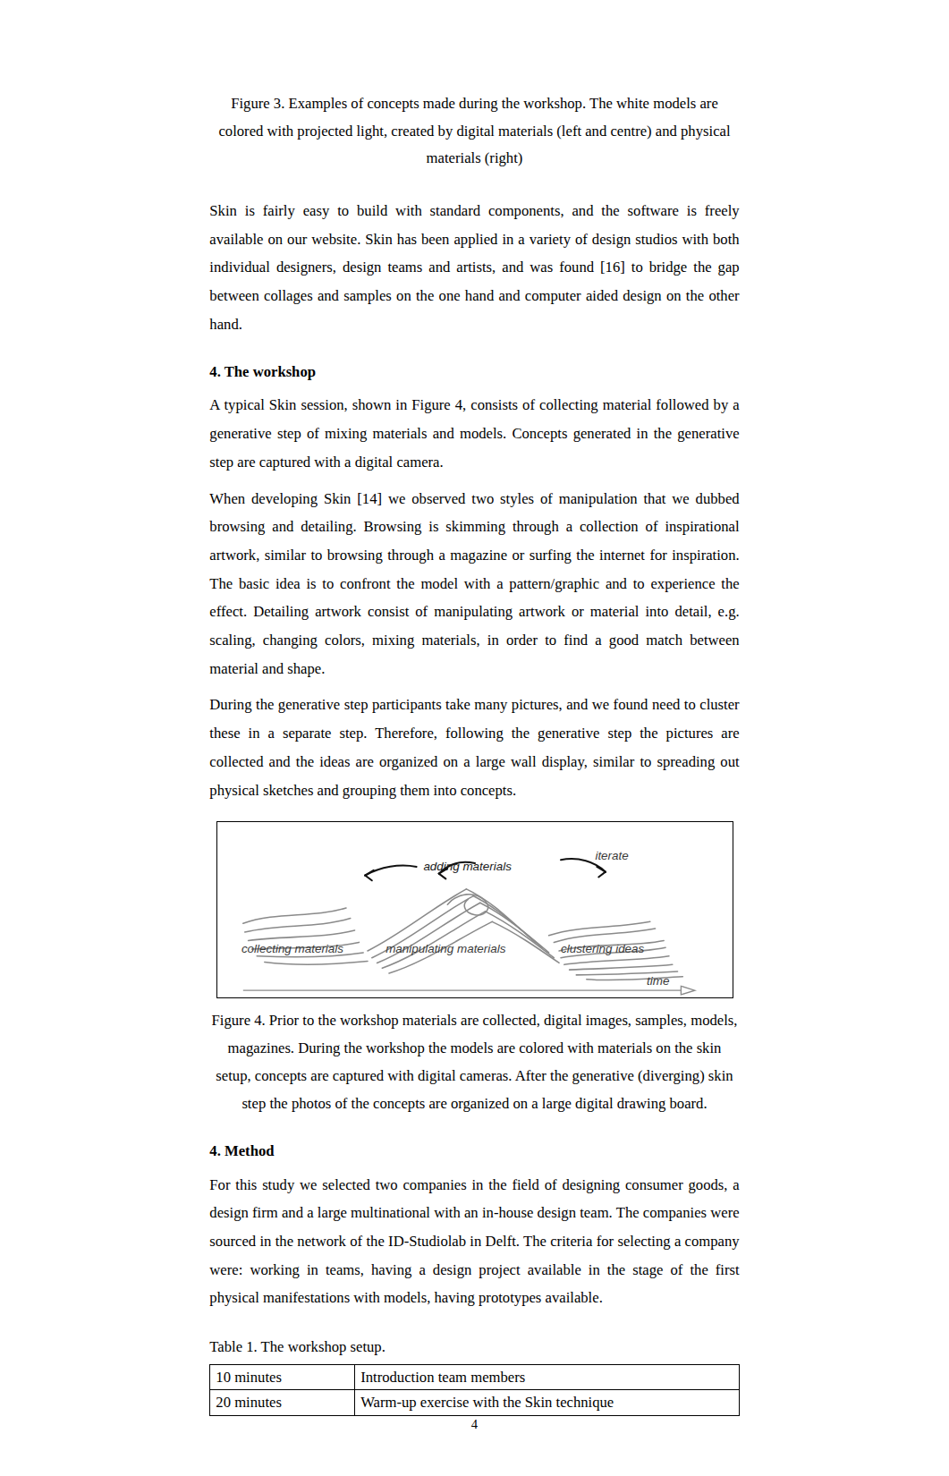Figure 3. Examples of concepts made during the workshop. The white models are colored with projected light, created by digital materials (left and centre) and physical materials (right)
Skin is fairly easy to build with standard components, and the software is freely available on our website. Skin has been applied in a variety of design studios with both individual designers, design teams and artists, and was found [16] to bridge the gap between collages and samples on the one hand and computer aided design on the other hand.
4. The workshop
A typical Skin session, shown in Figure 4, consists of collecting material followed by a generative step of mixing materials and models. Concepts generated in the generative step are captured with a digital camera.
When developing Skin [14] we observed two styles of manipulation that we dubbed browsing and detailing. Browsing is skimming through a collection of inspirational artwork, similar to browsing through a magazine or surfing the internet for inspiration. The basic idea is to confront the model with a pattern/graphic and to experience the effect. Detailing artwork consist of manipulating artwork or material into detail, e.g. scaling, changing colors, mixing materials, in order to find a good match between material and shape.
During the generative step participants take many pictures, and we found need to cluster these in a separate step. Therefore, following the generative step the pictures are collected and the ideas are organized on a large wall display, similar to spreading out physical sketches and grouping them into concepts.
adding materials iterate collecting materials manipulating materials clustering ideas time
Figure 4. Prior to the workshop materials are collected, digital images, samples, models, magazines. During the workshop the models are colored with materials on the skin setup, concepts are captured with digital cameras. After the generative (diverging) skin step the photos of the concepts are organized on a large digital drawing board.
4. Method
For this study we selected two companies in the field of designing consumer goods, a design firm and a large multinational with an in-house design team. The companies were sourced in the network of the ID-Studiolab in Delft. The criteria for selecting a company were: working in teams, having a design project available in the stage of the first physical manifestations with models, having prototypes available.
Table 1. The workshop setup.
| 10 minutes | Introduction team members |
| 20 minutes | Warm-up exercise with the Skin technique |
4